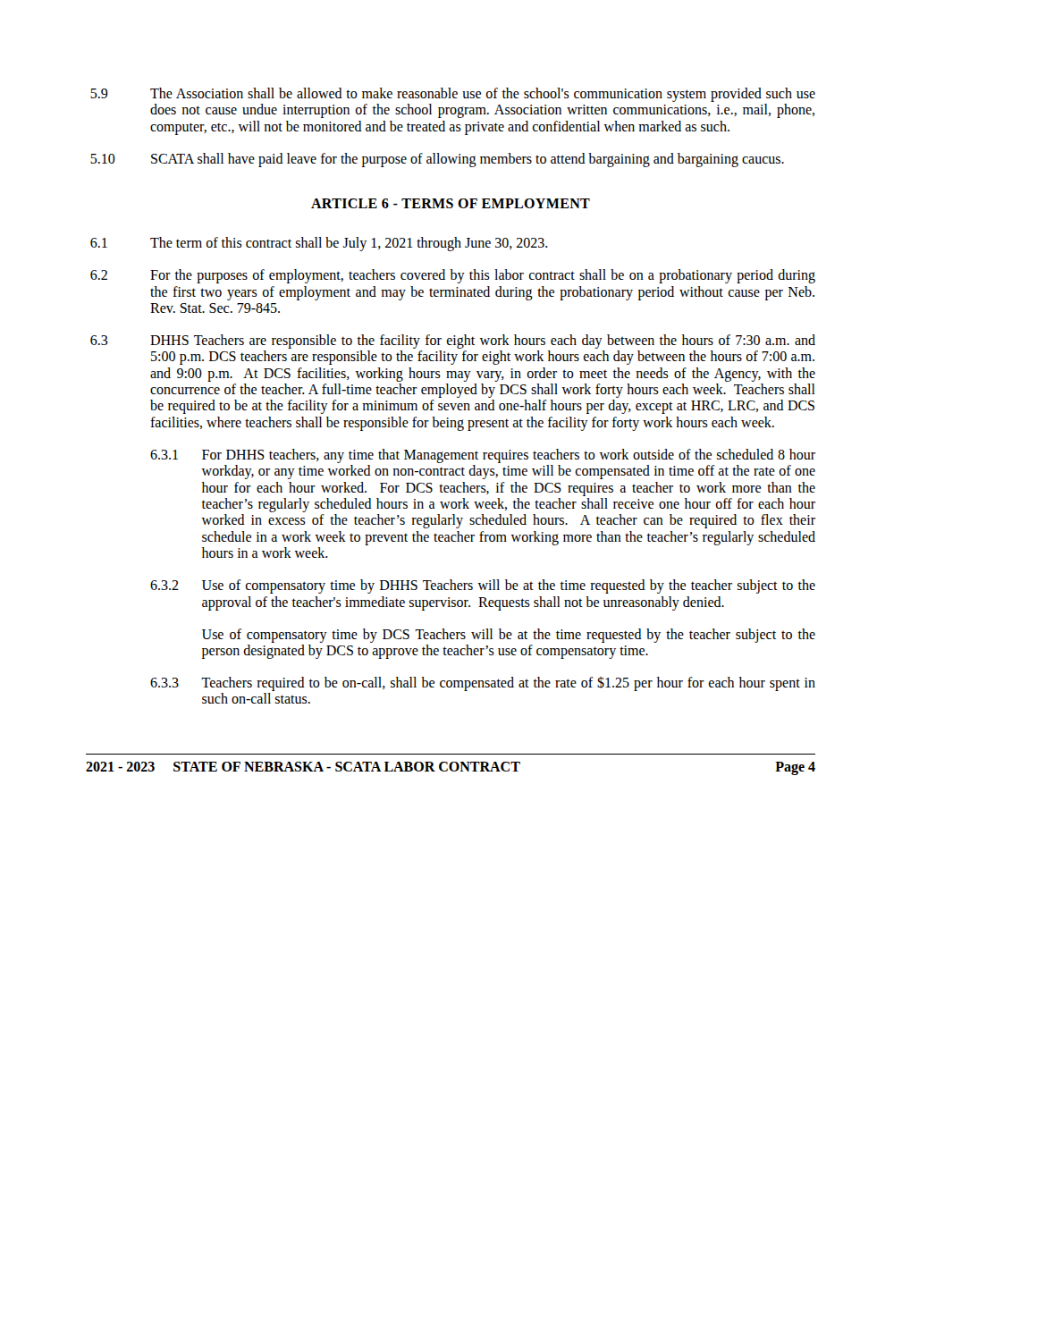5.9
The Association shall be allowed to make reasonable use of the school's communication system provided such use does not cause undue interruption of the school program. Association written communications, i.e., mail, phone, computer, etc., will not be monitored and be treated as private and confidential when marked as such.
5.10
SCATA shall have paid leave for the purpose of allowing members to attend bargaining and bargaining caucus.
ARTICLE 6 - TERMS OF EMPLOYMENT
6.1
The term of this contract shall be July 1, 2021 through June 30, 2023.
6.2
For the purposes of employment, teachers covered by this labor contract shall be on a probationary period during the first two years of employment and may be terminated during the probationary period without cause per Neb. Rev. Stat. Sec. 79-845.
6.3
DHHS Teachers are responsible to the facility for eight work hours each day between the hours of 7:30 a.m. and 5:00 p.m. DCS teachers are responsible to the facility for eight work hours each day between the hours of 7:00 a.m. and 9:00 p.m. At DCS facilities, working hours may vary, in order to meet the needs of the Agency, with the concurrence of the teacher. A full-time teacher employed by DCS shall work forty hours each week. Teachers shall be required to be at the facility for a minimum of seven and one-half hours per day, except at HRC, LRC, and DCS facilities, where teachers shall be responsible for being present at the facility for forty work hours each week.
6.3.1
For DHHS teachers, any time that Management requires teachers to work outside of the scheduled 8 hour workday, or any time worked on non-contract days, time will be compensated in time off at the rate of one hour for each hour worked. For DCS teachers, if the DCS requires a teacher to work more than the teacher’s regularly scheduled hours in a work week, the teacher shall receive one hour off for each hour worked in excess of the teacher’s regularly scheduled hours. A teacher can be required to flex their schedule in a work week to prevent the teacher from working more than the teacher’s regularly scheduled hours in a work week.
6.3.2
Use of compensatory time by DHHS Teachers will be at the time requested by the teacher subject to the approval of the teacher's immediate supervisor. Requests shall not be unreasonably denied.
Use of compensatory time by DCS Teachers will be at the time requested by the teacher subject to the person designated by DCS to approve the teacher’s use of compensatory time.
6.3.3
Teachers required to be on-call, shall be compensated at the rate of $1.25 per hour for each hour spent in such on-call status.
2021 - 2023 STATE OF NEBRASKA - SCATA LABOR CONTRACT
Page 4